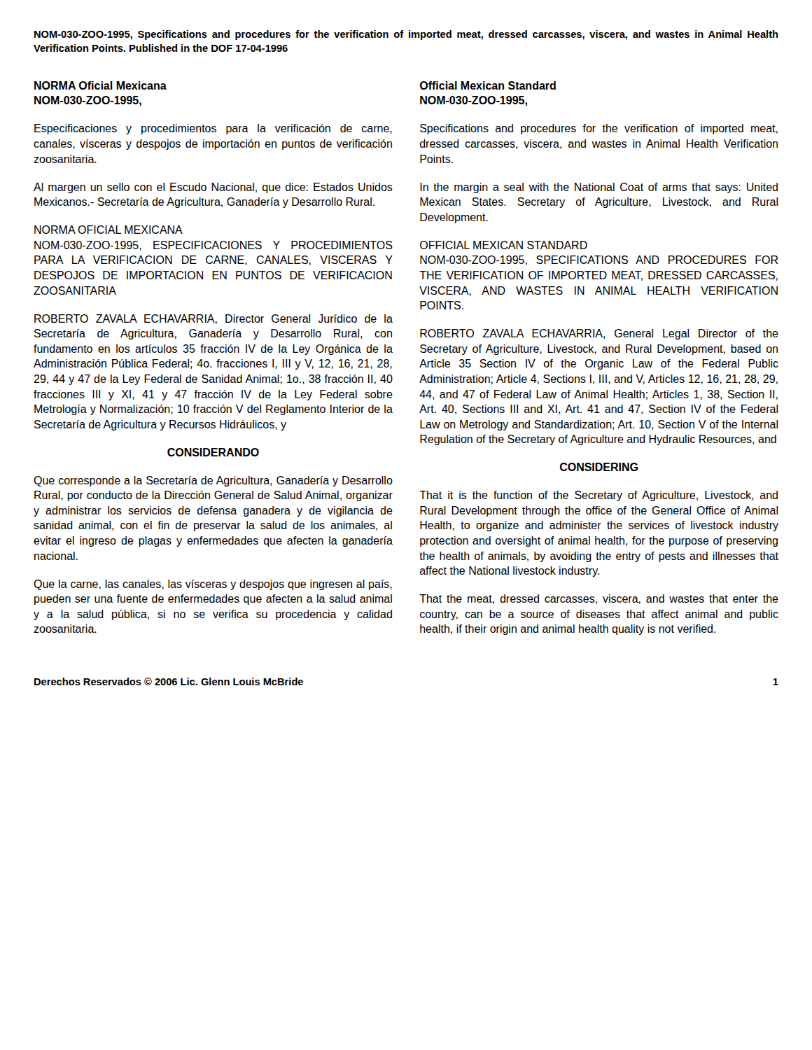NOM-030-ZOO-1995, Specifications and procedures for the verification of imported meat, dressed carcasses, viscera, and wastes in Animal Health Verification Points. Published in the DOF 17-04-1996
| NORMA Oficial Mexicana NOM-030-ZOO-1995, Especificaciones y procedimientos para la verificación de carne, canales, vísceras y despojos de importación en puntos de verificación zoosanitaria. Al margen un sello con el Escudo Nacional, que dice: Estados Unidos Mexicanos.- Secretaría de Agricultura, Ganadería y Desarrollo Rural. NORMA OFICIAL MEXICANA NOM-030-ZOO-1995, ESPECIFICACIONES Y PROCEDIMIENTOS PARA LA VERIFICACION DE CARNE, CANALES, VISCERAS Y DESPOJOS DE IMPORTACION EN PUNTOS DE VERIFICACION ZOOSANITARIA ROBERTO ZAVALA ECHAVARRIA, Director General Jurídico de la Secretaría de Agricultura, Ganadería y Desarrollo Rural, con fundamento en los artículos 35 fracción IV de la Ley Orgánica de la Administración Pública Federal; 4o. fracciones I, III y V, 12, 16, 21, 28, 29, 44 y 47 de la Ley Federal de Sanidad Animal; 1o., 38 fracción II, 40 fracciones III y XI, 41 y 47 fracción IV de la Ley Federal sobre Metrología y Normalización; 10 fracción V del Reglamento Interior de la Secretaría de Agricultura y Recursos Hidráulicos, y CONSIDERANDO Que corresponde a la Secretaría de Agricultura, Ganadería y Desarrollo Rural, por conducto de la Dirección General de Salud Animal, organizar y administrar los servicios de defensa ganadera y de vigilancia de sanidad animal, con el fin de preservar la salud de los animales, al evitar el ingreso de plagas y enfermedades que afecten la ganadería nacional. Que la carne, las canales, las vísceras y despojos que ingresen al país, pueden ser una fuente de enfermedades que afecten a la salud animal y a la salud pública, si no se verifica su procedencia y calidad zoosanitaria. | Official Mexican Standard NOM-030-ZOO-1995, Specifications and procedures for the verification of imported meat, dressed carcasses, viscera, and wastes in Animal Health Verification Points. In the margin a seal with the National Coat of arms that says: United Mexican States. Secretary of Agriculture, Livestock, and Rural Development. OFFICIAL MEXICAN STANDARD NOM-030-ZOO-1995, SPECIFICATIONS AND PROCEDURES FOR THE VERIFICATION OF IMPORTED MEAT, DRESSED CARCASSES, VISCERA, AND WASTES IN ANIMAL HEALTH VERIFICATION POINTS. ROBERTO ZAVALA ECHAVARRIA, General Legal Director of the Secretary of Agriculture, Livestock, and Rural Development, based on Article 35 Section IV of the Organic Law of the Federal Public Administration; Article 4, Sections I, III, and V, Articles 12, 16, 21, 28, 29, 44, and 47 of Federal Law of Animal Health; Articles 1, 38, Section II, Art. 40, Sections III and XI, Art. 41 and 47, Section IV of the Federal Law on Metrology and Standardization; Art. 10, Section V of the Internal Regulation of the Secretary of Agriculture and Hydraulic Resources, and CONSIDERING That it is the function of the Secretary of Agriculture, Livestock, and Rural Development through the office of the General Office of Animal Health, to organize and administer the services of livestock industry protection and oversight of animal health, for the purpose of preserving the health of animals, by avoiding the entry of pests and illnesses that affect the National livestock industry. That the meat, dressed carcasses, viscera, and wastes that enter the country, can be a source of diseases that affect animal and public health, if their origin and animal health quality is not verified. |
Derechos Reservados © 2006 Lic. Glenn Louis McBride 1